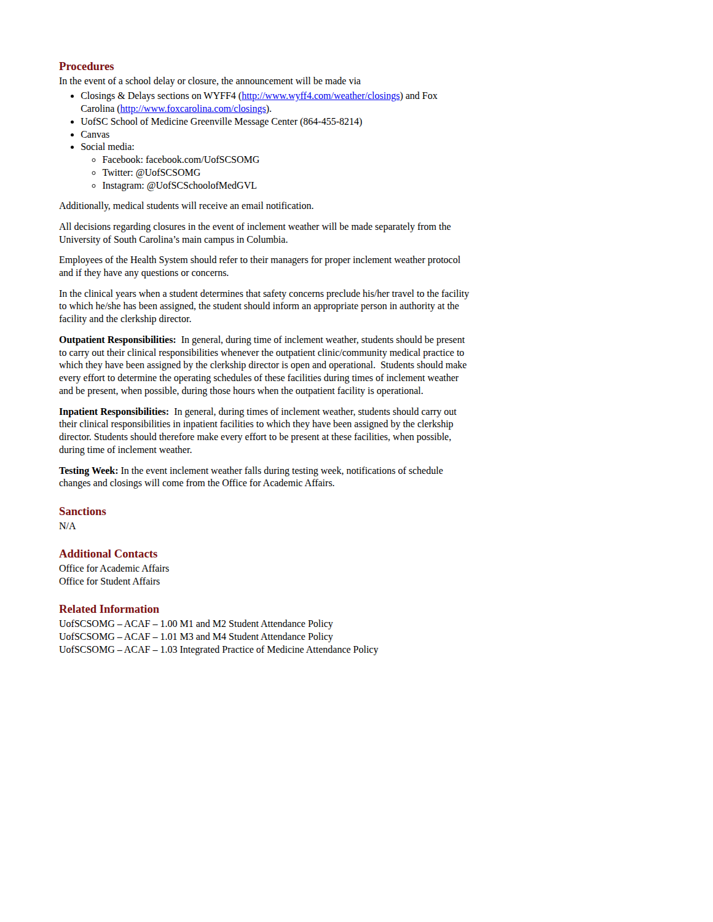Procedures
In the event of a school delay or closure, the announcement will be made via
Closings & Delays sections on WYFF4 (http://www.wyff4.com/weather/closings) and Fox Carolina (http://www.foxcarolina.com/closings).
UofSC School of Medicine Greenville Message Center (864-455-8214)
Canvas
Social media:
Facebook: facebook.com/UofSCSOMG
Twitter: @UofSCSOMG
Instagram: @UofSCSchoolofMedGVL
Additionally, medical students will receive an email notification.
All decisions regarding closures in the event of inclement weather will be made separately from the University of South Carolina’s main campus in Columbia.
Employees of the Health System should refer to their managers for proper inclement weather protocol and if they have any questions or concerns.
In the clinical years when a student determines that safety concerns preclude his/her travel to the facility to which he/she has been assigned, the student should inform an appropriate person in authority at the facility and the clerkship director.
Outpatient Responsibilities: In general, during time of inclement weather, students should be present to carry out their clinical responsibilities whenever the outpatient clinic/community medical practice to which they have been assigned by the clerkship director is open and operational. Students should make every effort to determine the operating schedules of these facilities during times of inclement weather and be present, when possible, during those hours when the outpatient facility is operational.
Inpatient Responsibilities: In general, during times of inclement weather, students should carry out their clinical responsibilities in inpatient facilities to which they have been assigned by the clerkship director. Students should therefore make every effort to be present at these facilities, when possible, during time of inclement weather.
Testing Week: In the event inclement weather falls during testing week, notifications of schedule changes and closings will come from the Office for Academic Affairs.
Sanctions
N/A
Additional Contacts
Office for Academic Affairs
Office for Student Affairs
Related Information
UofSCSOMG – ACAF – 1.00 M1 and M2 Student Attendance Policy
UofSCSOMG – ACAF – 1.01 M3 and M4 Student Attendance Policy
UofSCSOMG – ACAF – 1.03 Integrated Practice of Medicine Attendance Policy